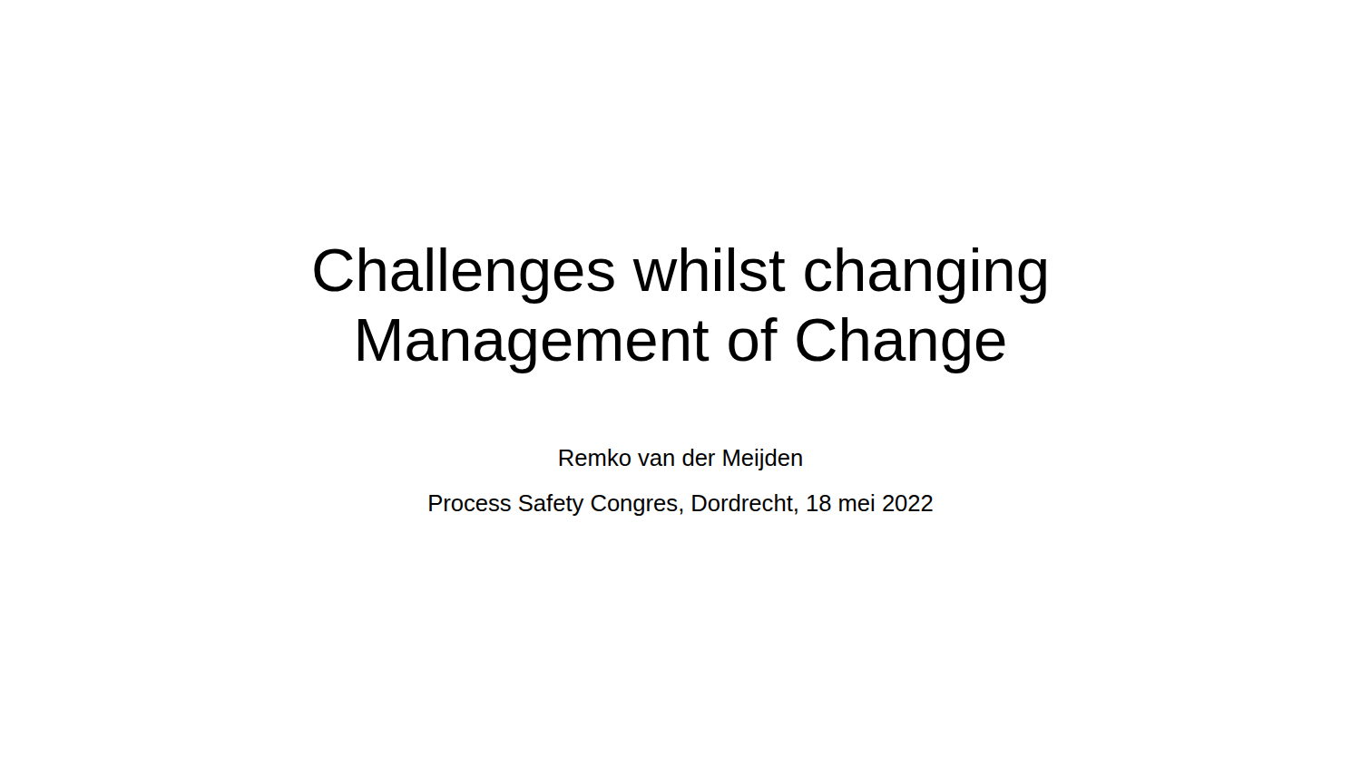Challenges whilst changing Management of Change
Remko van der Meijden
Process Safety Congres, Dordrecht, 18 mei 2022